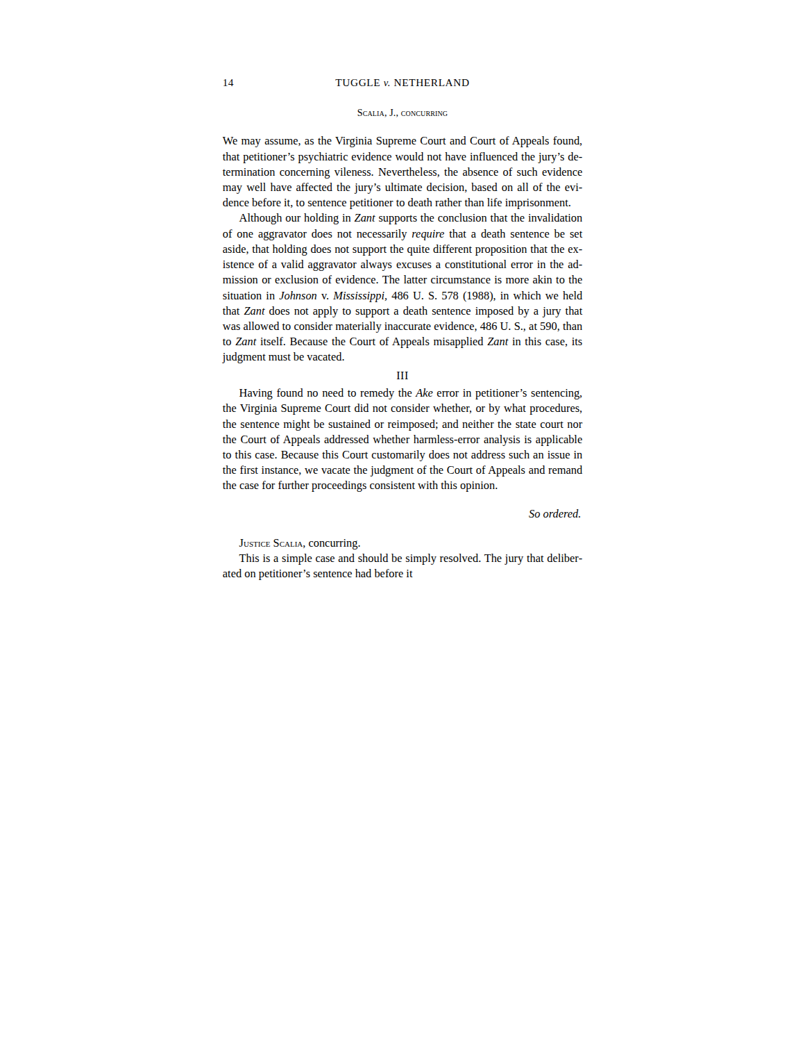14 TUGGLE v. NETHERLAND
Scalia, J., concurring
We may assume, as the Virginia Supreme Court and Court of Appeals found, that petitioner’s psychiatric evidence would not have influenced the jury’s determination concerning vileness. Nevertheless, the absence of such evidence may well have affected the jury’s ultimate decision, based on all of the evidence before it, to sentence petitioner to death rather than life imprisonment.
Although our holding in Zant supports the conclusion that the invalidation of one aggravator does not necessarily require that a death sentence be set aside, that holding does not support the quite different proposition that the existence of a valid aggravator always excuses a constitutional error in the admission or exclusion of evidence. The latter circumstance is more akin to the situation in Johnson v. Mississippi, 486 U. S. 578 (1988), in which we held that Zant does not apply to support a death sentence imposed by a jury that was allowed to consider materially inaccurate evidence, 486 U. S., at 590, than to Zant itself. Because the Court of Appeals misapplied Zant in this case, its judgment must be vacated.
III
Having found no need to remedy the Ake error in petitioner’s sentencing, the Virginia Supreme Court did not consider whether, or by what procedures, the sentence might be sustained or reimposed; and neither the state court nor the Court of Appeals addressed whether harmless-error analysis is applicable to this case. Because this Court customarily does not address such an issue in the first instance, we vacate the judgment of the Court of Appeals and remand the case for further proceedings consistent with this opinion.
So ordered.
Justice Scalia, concurring.
This is a simple case and should be simply resolved. The jury that deliberated on petitioner’s sentence had before it